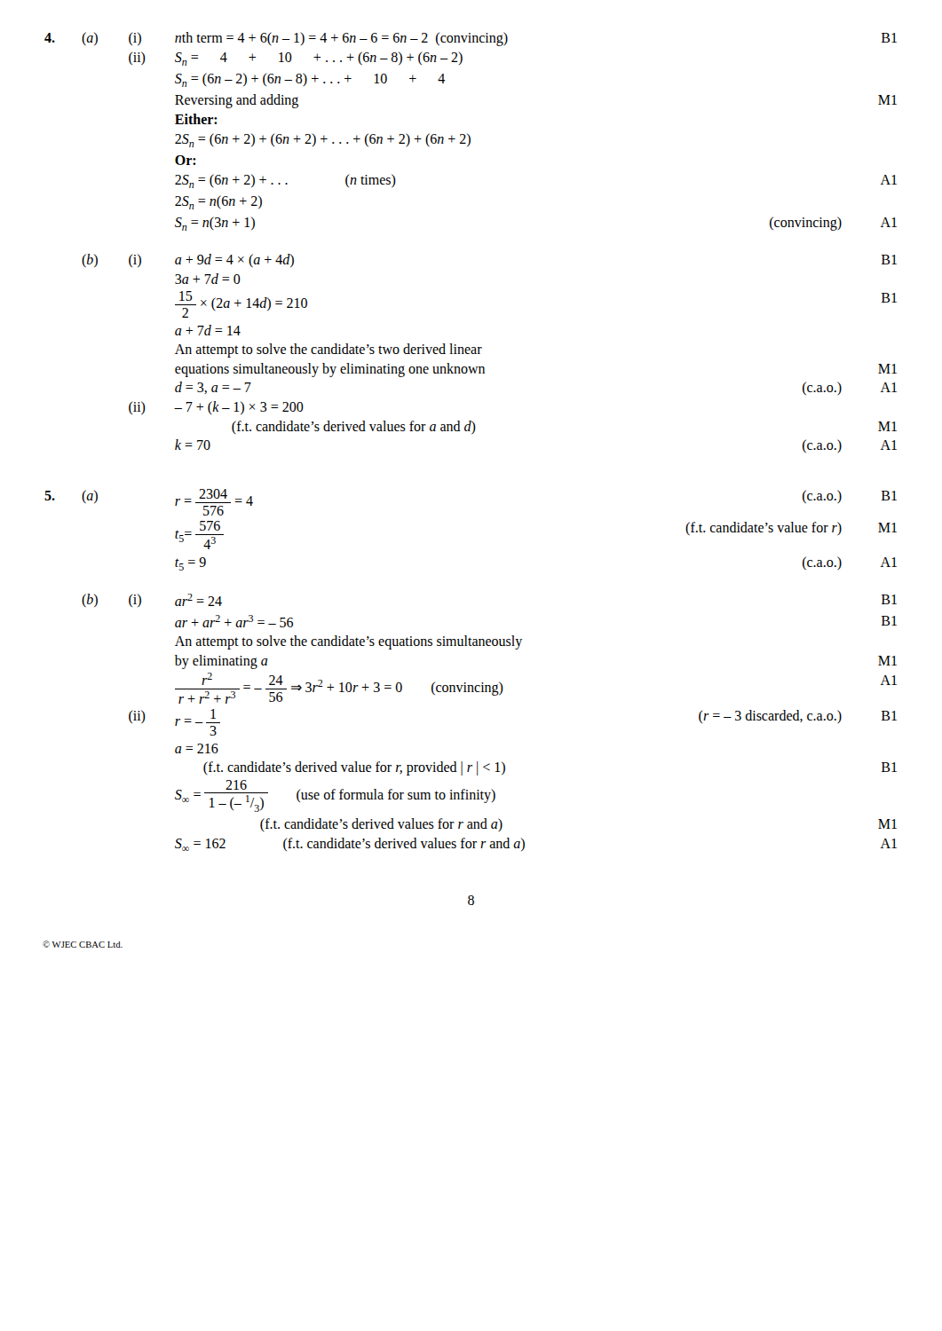| 4. | ( a ) | (i) | n th term = 4 + 6( n – 1) = 4 + 6 n – 6 = 6 n – 2 (convincing) | B1 |
| | | (ii) | S n = 4 + 10 + . . . + (6 n – 8) + (6 n – 2) | |
| | | | S n = (6 n – 2) + (6 n – 8) + . . . + 10 + 4 | |
| | | | Reversing and adding | M1 |
| | | | Either: | |
| | | | 2 S n = (6 n + 2) + (6 n + 2) + . . . + (6 n + 2) + (6 n + 2) | |
| | | | Or: | |
| | | | 2 S n = (6 n + 2) + . . . ( n times) | A1 |
| | | | 2 S n = n (6 n + 2) | |
| | | | S n = n (3 n + 1) (convincing) | A1 |
| | ( b ) | (i) | a + 9 d = 4 × ( a + 4 d ) | B1 |
| | | | 3 a + 7 d = 0 | |
| | | | 15 2 × (2 a + 14 d ) = 210 | B1 |
| | | | a + 7 d = 14 | |
| | | | An attempt to solve the candidate’s two derived linear | |
| | | | equations simultaneously by eliminating one unknown | M1 |
| | | | d = 3, a = – 7 (c.a.o.) | A1 |
| | | (ii) | – 7 + ( k – 1) × 3 = 200 | |
| | | | (f.t. candidate’s derived values for a and d ) | M1 |
| | | | k = 70 (c.a.o.) | A1 |
| 5. | ( a ) | | r = 2304 576 = 4 (c.a.o.) | B1 |
| | | | t 5 = 576 4 3 (f.t. candidate’s value for r ) | M1 |
| | | | t 5 = 9 (c.a.o.) | A1 |
| | ( b ) | (i) | ar 2 = 24 | B1 |
| | | | ar + ar 2 + ar 3 = – 56 | B1 |
| | | | An attempt to solve the candidate’s equations simultaneously | |
| | | | by eliminating a | M1 |
| | | | r 2 r + r 2 + r 3 = – 24 56 ⇒ 3 r 2 + 10 r + 3 = 0 (convincing) | A1 |
| | | (ii) | r = – 1 3 ( r = – 3 discarded, c.a.o.) | B1 |
| | | | a = 216 | |
| | | | (f.t. candidate’s derived value for r, provided / r / < 1) | B1 |
| | | | S ∞ = 216 1 – (– 1 / 3 ) (use of formula for sum to infinity) | |
| | | | (f.t. candidate’s derived values for r and a ) | M1 |
| | | | S ∞ = 162 (f.t. candidate’s derived values for r and a ) | A1 |
8
© WJEC CBAC Ltd.